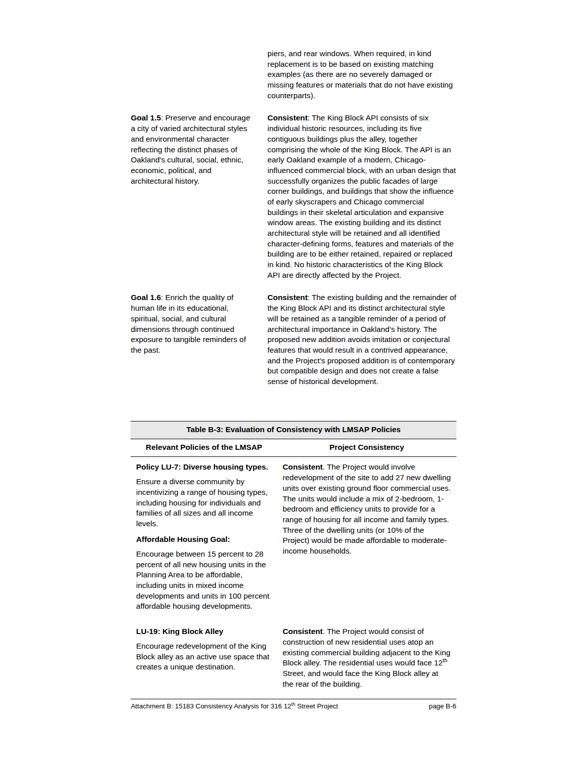| | piers, and rear windows. When required, in kind replacement is to be based on existing matching examples (as there are no severely damaged or missing features or materials that do not have existing counterparts). |
| Goal 1.5 : Preserve and encourage a city of varied architectural styles and environmental character reflecting the distinct phases of Oakland's cultural, social, ethnic, economic, political, and architectural history. | Consistent : The King Block API consists of six individual historic resources, including its five contiguous buildings plus the alley, together comprising the whole of the King Block. The API is an early Oakland example of a modern, Chicago-influenced commercial block, with an urban design that successfully organizes the public facades of large corner buildings, and buildings that show the influence of early skyscrapers and Chicago commercial buildings in their skeletal articulation and expansive window areas. The existing building and its distinct architectural style will be retained and all identified character-defining forms, features and materials of the building are to be either retained, repaired or replaced in kind. No historic characteristics of the King Block API are directly affected by the Project. |
| Goal 1.6 : Enrich the quality of human life in its educational, spiritual, social, and cultural dimensions through continued exposure to tangible reminders of the past. | Consistent : The existing building and the remainder of the King Block API and its distinct architectural style will be retained as a tangible reminder of a period of architectural importance in Oakland’s history. The proposed new addition avoids imitation or conjectural features that would result in a contrived appearance, and the Project’s proposed addition is of contemporary but compatible design and does not create a false sense of historical development. |
Table B-3: Evaluation of Consistency with LMSAP Policies
| Relevant Policies of the LMSAP | Project Consistency |
| --- | --- |
| Policy LU-7: Diverse housing types. Ensure a diverse community by incentivizing a range of housing types, including housing for individuals and families of all sizes and all income levels. Affordable Housing Goal: Encourage between 15 percent to 28 percent of all new housing units in the Planning Area to be affordable, including units in mixed income developments and units in 100 percent affordable housing developments. | Consistent . The Project would involve redevelopment of the site to add 27 new dwelling units over existing ground floor commercial uses. The units would include a mix of 2-bedroom, 1-bedroom and efficiency units to provide for a range of housing for all income and family types. Three of the dwelling units (or 10% of the Project) would be made affordable to moderate-income households. |
| LU-19: King Block Alley Encourage redevelopment of the King Block alley as an active use space that creates a unique destination. | Consistent . The Project would consist of construction of new residential uses atop an existing commercial building adjacent to the King Block alley. The residential uses would face 12 th Street, and would face the King Block alley at the rear of the building. |
Attachment B: 15183 Consistency Analysis for 316 12th Street Project page B-6